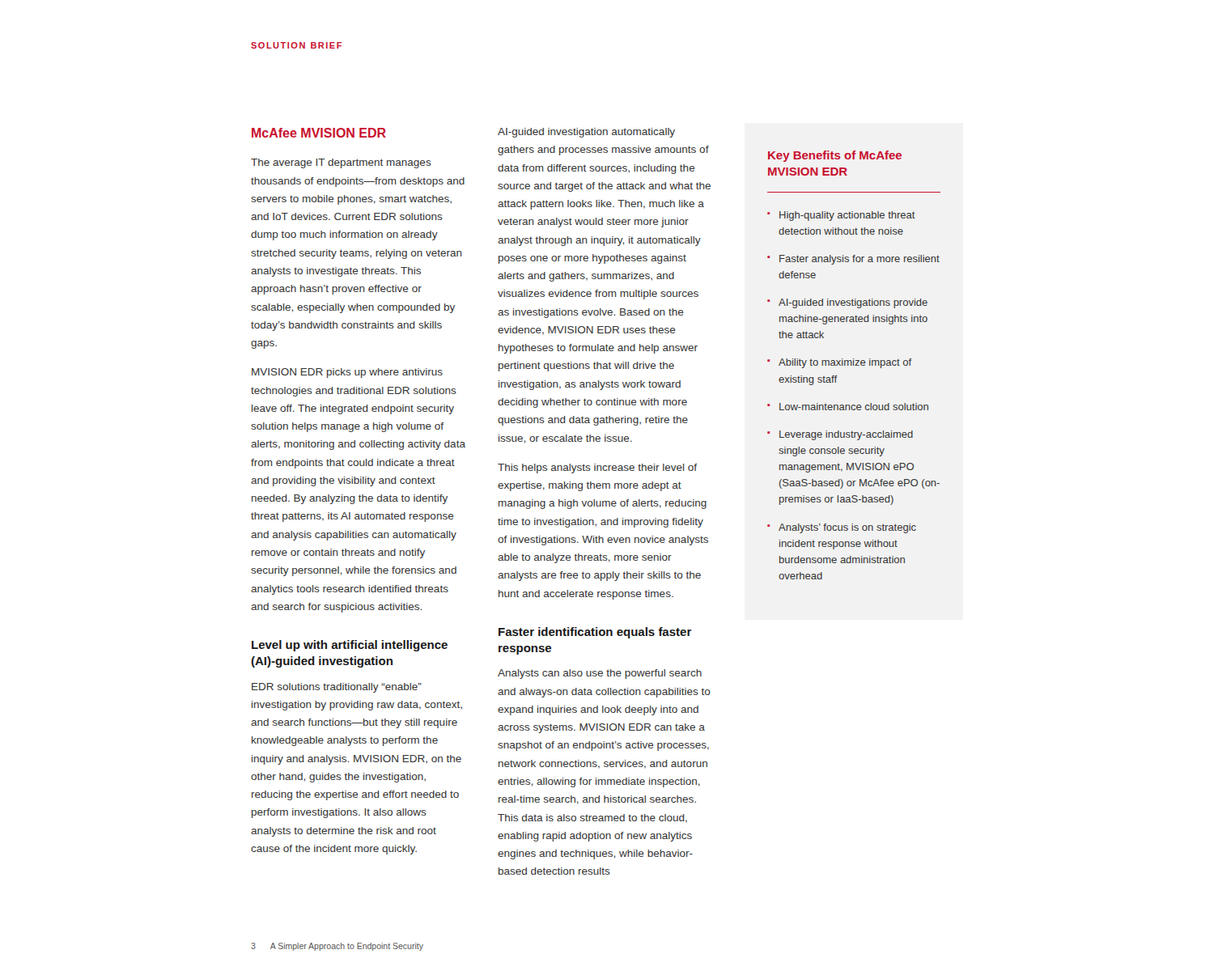SOLUTION BRIEF
McAfee MVISION EDR
The average IT department manages thousands of endpoints—from desktops and servers to mobile phones, smart watches, and IoT devices. Current EDR solutions dump too much information on already stretched security teams, relying on veteran analysts to investigate threats. This approach hasn’t proven effective or scalable, especially when compounded by today’s bandwidth constraints and skills gaps.
MVISION EDR picks up where antivirus technologies and traditional EDR solutions leave off. The integrated endpoint security solution helps manage a high volume of alerts, monitoring and collecting activity data from endpoints that could indicate a threat and providing the visibility and context needed. By analyzing the data to identify threat patterns, its AI automated response and analysis capabilities can automatically remove or contain threats and notify security personnel, while the forensics and analytics tools research identified threats and search for suspicious activities.
Level up with artificial intelligence (AI)-guided investigation
EDR solutions traditionally “enable” investigation by providing raw data, context, and search functions—but they still require knowledgeable analysts to perform the inquiry and analysis. MVISION EDR, on the other hand, guides the investigation, reducing the expertise and effort needed to perform investigations. It also allows analysts to determine the risk and root cause of the incident more quickly.
AI-guided investigation automatically gathers and processes massive amounts of data from different sources, including the source and target of the attack and what the attack pattern looks like. Then, much like a veteran analyst would steer more junior analyst through an inquiry, it automatically poses one or more hypotheses against alerts and gathers, summarizes, and visualizes evidence from multiple sources as investigations evolve. Based on the evidence, MVISION EDR uses these hypotheses to formulate and help answer pertinent questions that will drive the investigation, as analysts work toward deciding whether to continue with more questions and data gathering, retire the issue, or escalate the issue.
This helps analysts increase their level of expertise, making them more adept at managing a high volume of alerts, reducing time to investigation, and improving fidelity of investigations. With even novice analysts able to analyze threats, more senior analysts are free to apply their skills to the hunt and accelerate response times.
Faster identification equals faster response
Analysts can also use the powerful search and always-on data collection capabilities to expand inquiries and look deeply into and across systems. MVISION EDR can take a snapshot of an endpoint’s active processes, network connections, services, and autorun entries, allowing for immediate inspection, real-time search, and historical searches. This data is also streamed to the cloud, enabling rapid adoption of new analytics engines and techniques, while behavior-based detection results
Key Benefits of McAfee MVISION EDR
High-quality actionable threat detection without the noise
Faster analysis for a more resilient defense
AI-guided investigations provide machine-generated insights into the attack
Ability to maximize impact of existing staff
Low-maintenance cloud solution
Leverage industry-acclaimed single console security management, MVISION ePO (SaaS-based) or McAfee ePO (on-premises or IaaS-based)
Analysts’ focus is on strategic incident response without burdensome administration overhead
3 A Simpler Approach to Endpoint Security